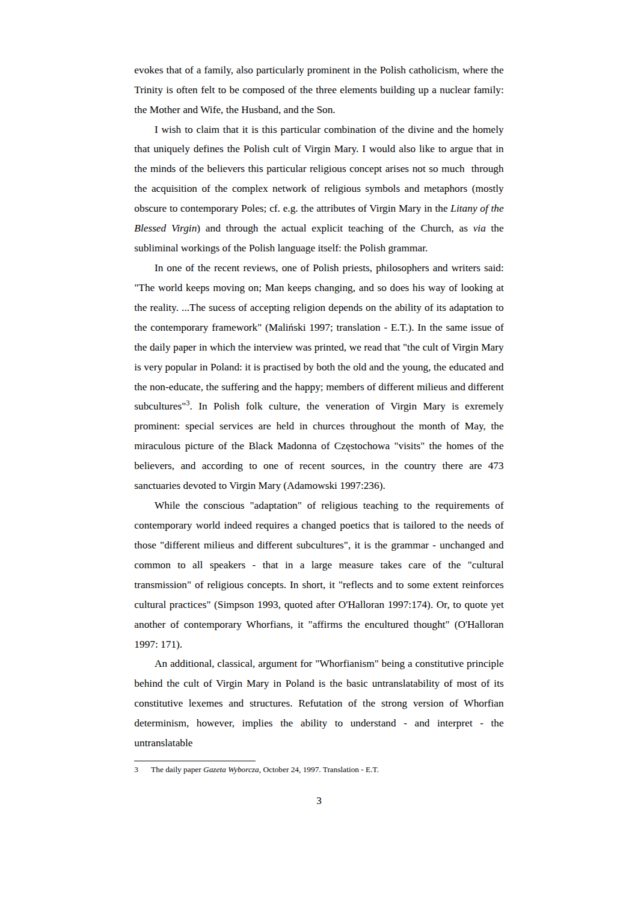evokes that of a family, also particularly prominent in the Polish catholicism, where the Trinity is often felt to be composed of the three elements building up a nuclear family: the Mother and Wife, the Husband, and the Son.
I wish to claim that it is this particular combination of the divine and the homely that uniquely defines the Polish cult of Virgin Mary. I would also like to argue that in the minds of the believers this particular religious concept arises not so much through the acquisition of the complex network of religious symbols and metaphors (mostly obscure to contemporary Poles; cf. e.g. the attributes of Virgin Mary in the Litany of the Blessed Virgin) and through the actual explicit teaching of the Church, as via the subliminal workings of the Polish language itself: the Polish grammar.
In one of the recent reviews, one of Polish priests, philosophers and writers said: "The world keeps moving on; Man keeps changing, and so does his way of looking at the reality. ...The sucess of accepting religion depends on the ability of its adaptation to the contemporary framework" (Maliński 1997; translation - E.T.). In the same issue of the daily paper in which the interview was printed, we read that "the cult of Virgin Mary is very popular in Poland: it is practised by both the old and the young, the educated and the non-educate, the suffering and the happy; members of different milieus and different subcultures"3. In Polish folk culture, the veneration of Virgin Mary is exremely prominent: special services are held in churces throughout the month of May, the miraculous picture of the Black Madonna of Częstochowa "visits" the homes of the believers, and according to one of recent sources, in the country there are 473 sanctuaries devoted to Virgin Mary (Adamowski 1997:236).
While the conscious "adaptation" of religious teaching to the requirements of contemporary world indeed requires a changed poetics that is tailored to the needs of those "different milieus and different subcultures", it is the grammar - unchanged and common to all speakers - that in a large measure takes care of the "cultural transmission" of religious concepts. In short, it "reflects and to some extent reinforces cultural practices" (Simpson 1993, quoted after O'Halloran 1997:174). Or, to quote yet another of contemporary Whorfians, it "affirms the encultured thought" (O'Halloran 1997: 171).
An additional, classical, argument for "Whorfianism" being a constitutive principle behind the cult of Virgin Mary in Poland is the basic untranslatability of most of its constitutive lexemes and structures. Refutation of the strong version of Whorfian determinism, however, implies the ability to understand - and interpret - the untranslatable
3 The daily paper Gazeta Wyborcza, October 24, 1997. Translation - E.T.
3